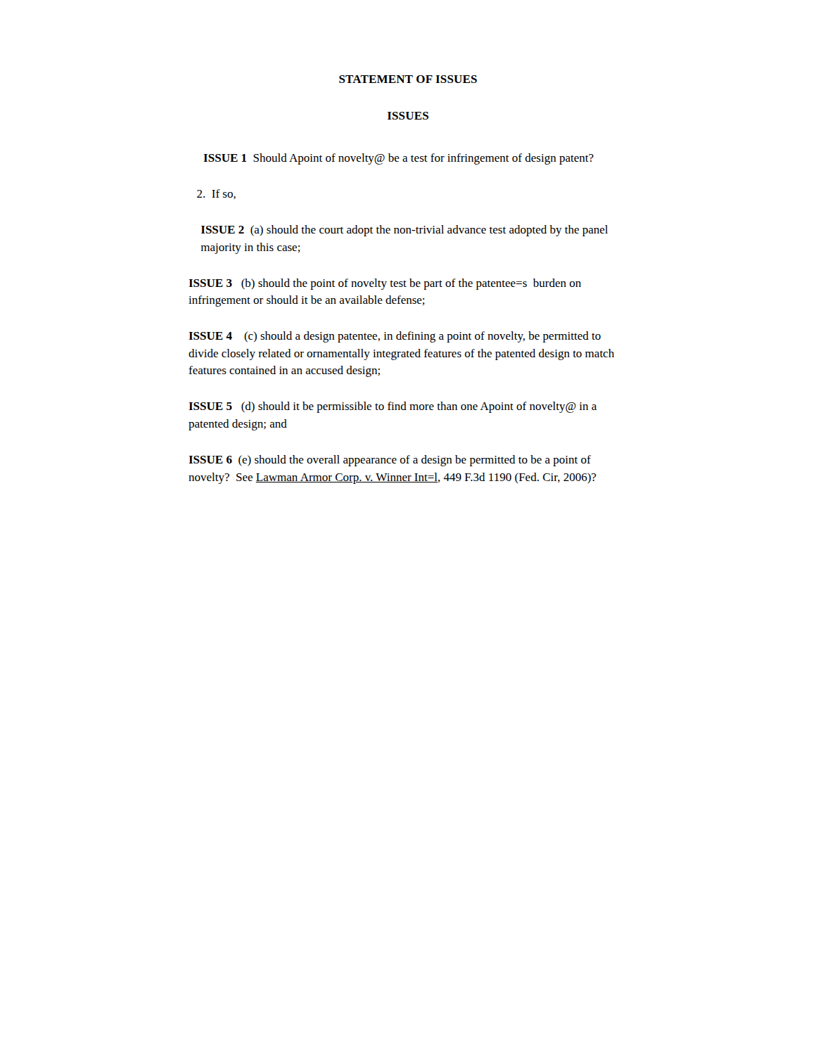STATEMENT OF ISSUES
ISSUES
ISSUE 1 Should Apoint of novelty@ be a test for infringement of design patent?
2. If so,
ISSUE 2 (a) should the court adopt the non-trivial advance test adopted by the panel majority in this case;
ISSUE 3 (b) should the point of novelty test be part of the patentee=s burden on infringement or should it be an available defense;
ISSUE 4 (c) should a design patentee, in defining a point of novelty, be permitted to divide closely related or ornamentally integrated features of the patented design to match features contained in an accused design;
ISSUE 5 (d) should it be permissible to find more than one Apoint of novelty@ in a patented design; and
ISSUE 6 (e) should the overall appearance of a design be permitted to be a point of novelty? See Lawman Armor Corp. v. Winner Int=l, 449 F.3d 1190 (Fed. Cir, 2006)?